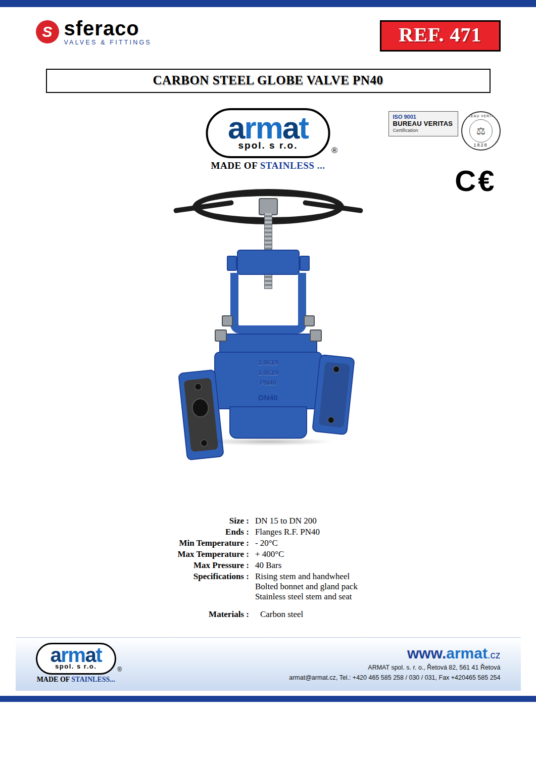S
sferaco
VALVES & FITTINGS
REF. 471
CARBON STEEL GLOBE VALVE PN40
armat
spol. s r.o.
®
MADE OF STAINLESS ...
ISO 9001
BUREAU VERITAS
Certification
BUREAU VERITAS
⚖
1828
C€
1.0619
1.0619
PN40
DN40
| Size : | DN 15 to DN 200 |
| Ends : | Flanges R.F. PN40 |
| Min Temperature : | - 20°C |
| Max Temperature : | + 400°C |
| Max Pressure : | 40 Bars |
| Specifications : | Rising stem and handwheel Bolted bonnet and gland pack Stainless steel stem and seat |
| Materials : | Carbon steel |
armat
spol. s r.o.
®
MADE OF STAINLESS...
www.armat.cz
ARMAT spol. s. r. o., Řetová 82, 561 41 Řetová
armat@armat.cz, Tel.: +420 465 585 258 / 030 / 031, Fax +420465 585 254